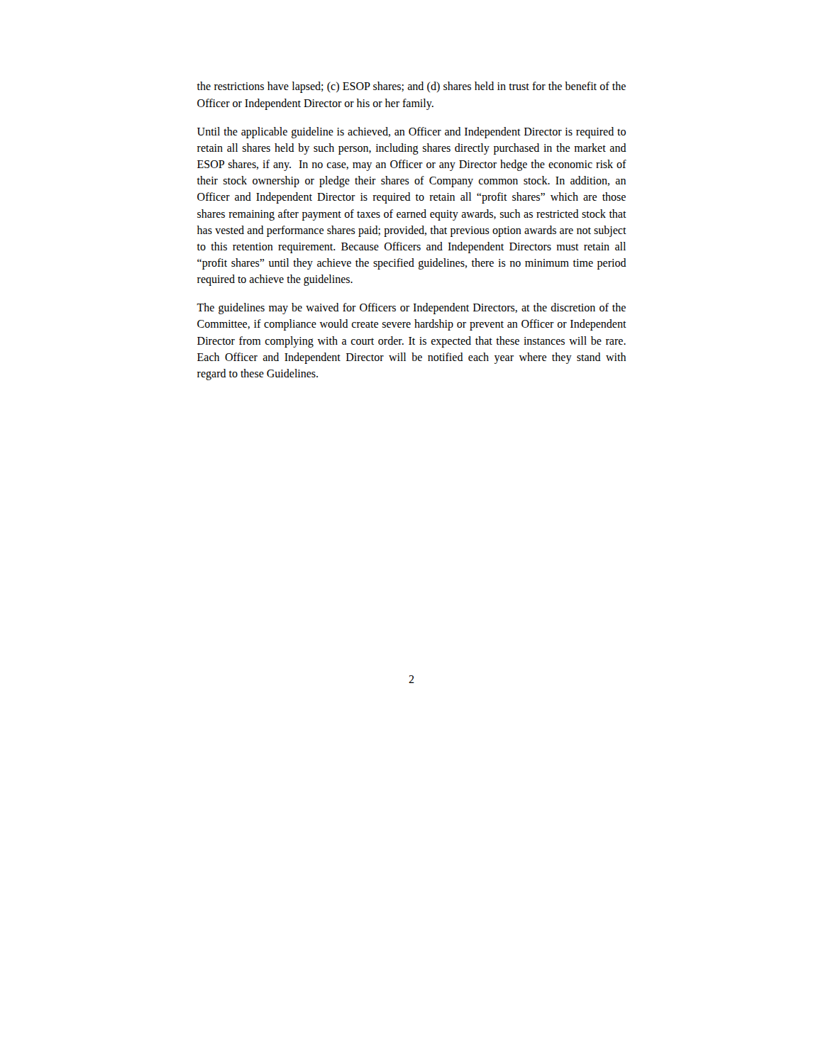the restrictions have lapsed; (c) ESOP shares; and (d) shares held in trust for the benefit of the Officer or Independent Director or his or her family.
Until the applicable guideline is achieved, an Officer and Independent Director is required to retain all shares held by such person, including shares directly purchased in the market and ESOP shares, if any. In no case, may an Officer or any Director hedge the economic risk of their stock ownership or pledge their shares of Company common stock. In addition, an Officer and Independent Director is required to retain all “profit shares” which are those shares remaining after payment of taxes of earned equity awards, such as restricted stock that has vested and performance shares paid; provided, that previous option awards are not subject to this retention requirement. Because Officers and Independent Directors must retain all “profit shares” until they achieve the specified guidelines, there is no minimum time period required to achieve the guidelines.
The guidelines may be waived for Officers or Independent Directors, at the discretion of the Committee, if compliance would create severe hardship or prevent an Officer or Independent Director from complying with a court order. It is expected that these instances will be rare. Each Officer and Independent Director will be notified each year where they stand with regard to these Guidelines.
2